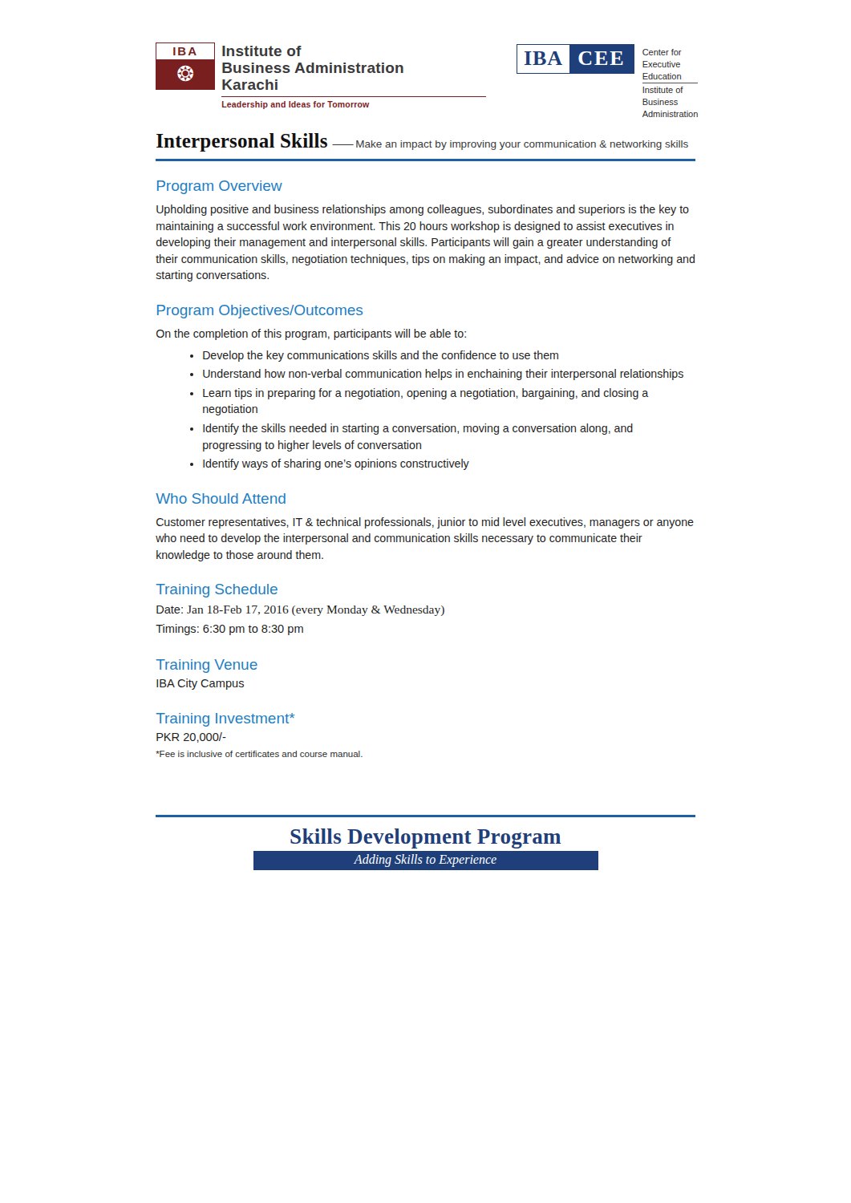IBA
❂
Institute of
Business Administration
Karachi
Leadership and Ideas for Tomorrow
IBA CEE
Center for Executive Education
Institute of Business Administration
Interpersonal Skills
—— Make an impact by improving your communication & networking skills
Program Overview
Upholding positive and business relationships among colleagues, subordinates and superiors is the key to maintaining a successful work environment. This 20 hours workshop is designed to assist executives in developing their management and interpersonal skills. Participants will gain a greater understanding of their communication skills, negotiation techniques, tips on making an impact, and advice on networking and starting conversations.
Program Objectives/Outcomes
On the completion of this program, participants will be able to:
Develop the key communications skills and the confidence to use them
Understand how non-verbal communication helps in enchaining their interpersonal relationships
Learn tips in preparing for a negotiation, opening a negotiation, bargaining, and closing a negotiation
Identify the skills needed in starting a conversation, moving a conversation along, and progressing to higher levels of conversation
Identify ways of sharing one’s opinions constructively
Who Should Attend
Customer representatives, IT & technical professionals, junior to mid level executives, managers or anyone who need to develop the interpersonal and communication skills necessary to communicate their knowledge to those around them.
Training Schedule
Date: Jan 18-Feb 17, 2016 (every Monday & Wednesday)
Timings: 6:30 pm to 8:30 pm
Training Venue
IBA City Campus
Training Investment*
PKR 20,000/-
*Fee is inclusive of certificates and course manual.
Skills Development Program
Adding Skills to Experience